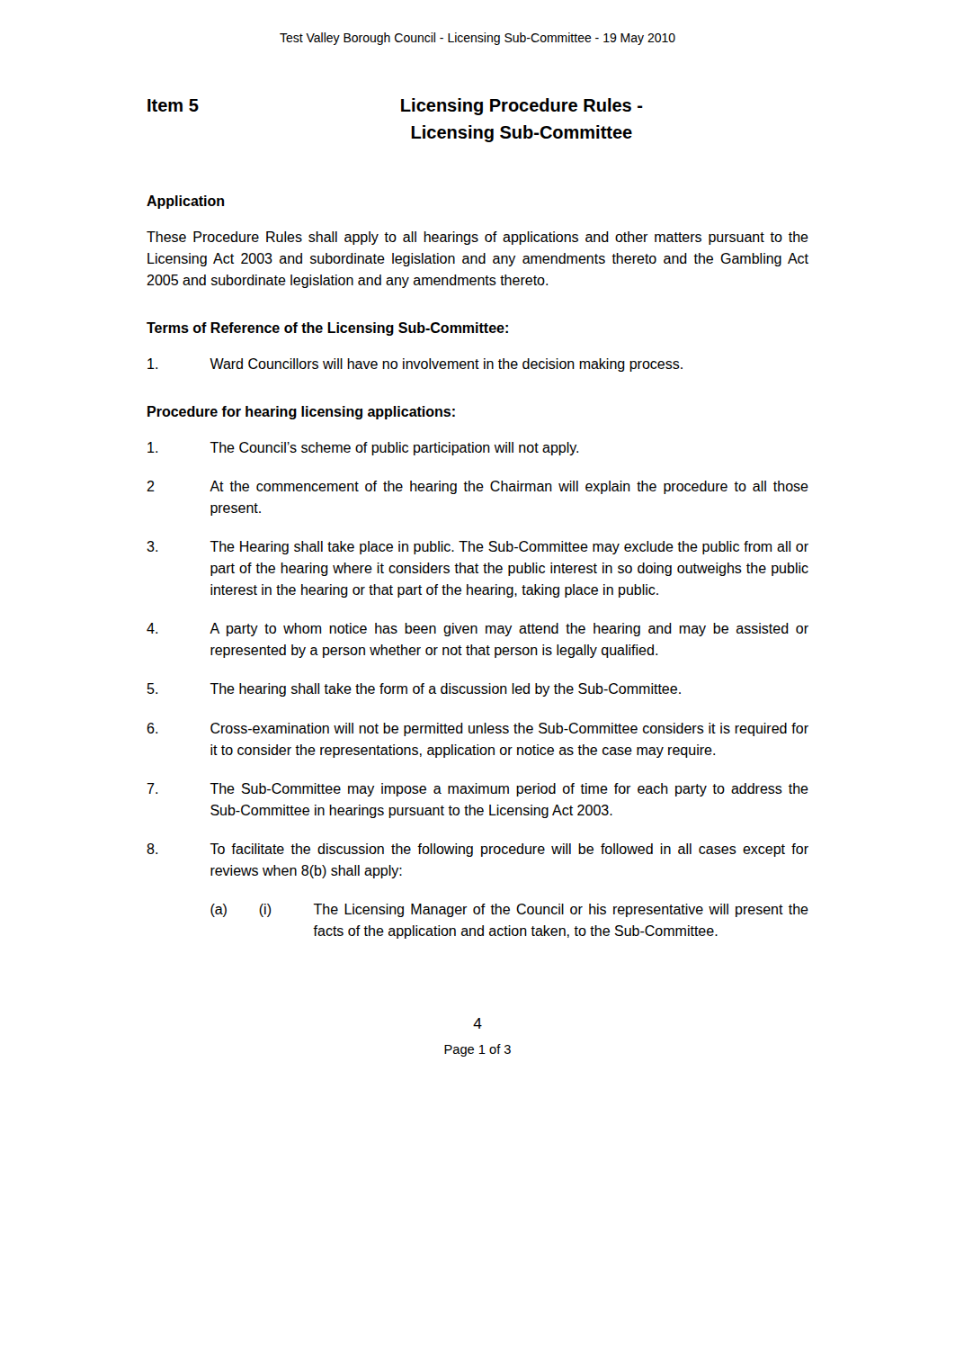Test Valley Borough Council - Licensing Sub-Committee - 19 May 2010
Item 5 Licensing Procedure Rules -
Licensing Sub-Committee
Application
These Procedure Rules shall apply to all hearings of applications and other matters pursuant to the Licensing Act 2003 and subordinate legislation and any amendments thereto and the Gambling Act 2005 and subordinate legislation and any amendments thereto.
Terms of Reference of the Licensing Sub-Committee:
1. Ward Councillors will have no involvement in the decision making process.
Procedure for hearing licensing applications:
1. The Council’s scheme of public participation will not apply.
2 At the commencement of the hearing the Chairman will explain the procedure to all those present.
3. The Hearing shall take place in public. The Sub-Committee may exclude the public from all or part of the hearing where it considers that the public interest in so doing outweighs the public interest in the hearing or that part of the hearing, taking place in public.
4. A party to whom notice has been given may attend the hearing and may be assisted or represented by a person whether or not that person is legally qualified.
5. The hearing shall take the form of a discussion led by the Sub-Committee.
6. Cross-examination will not be permitted unless the Sub-Committee considers it is required for it to consider the representations, application or notice as the case may require.
7. The Sub-Committee may impose a maximum period of time for each party to address the Sub-Committee in hearings pursuant to the Licensing Act 2003.
8. To facilitate the discussion the following procedure will be followed in all cases except for reviews when 8(b) shall apply:
(a) (i) The Licensing Manager of the Council or his representative will present the facts of the application and action taken, to the Sub-Committee.
4
Page 1 of 3